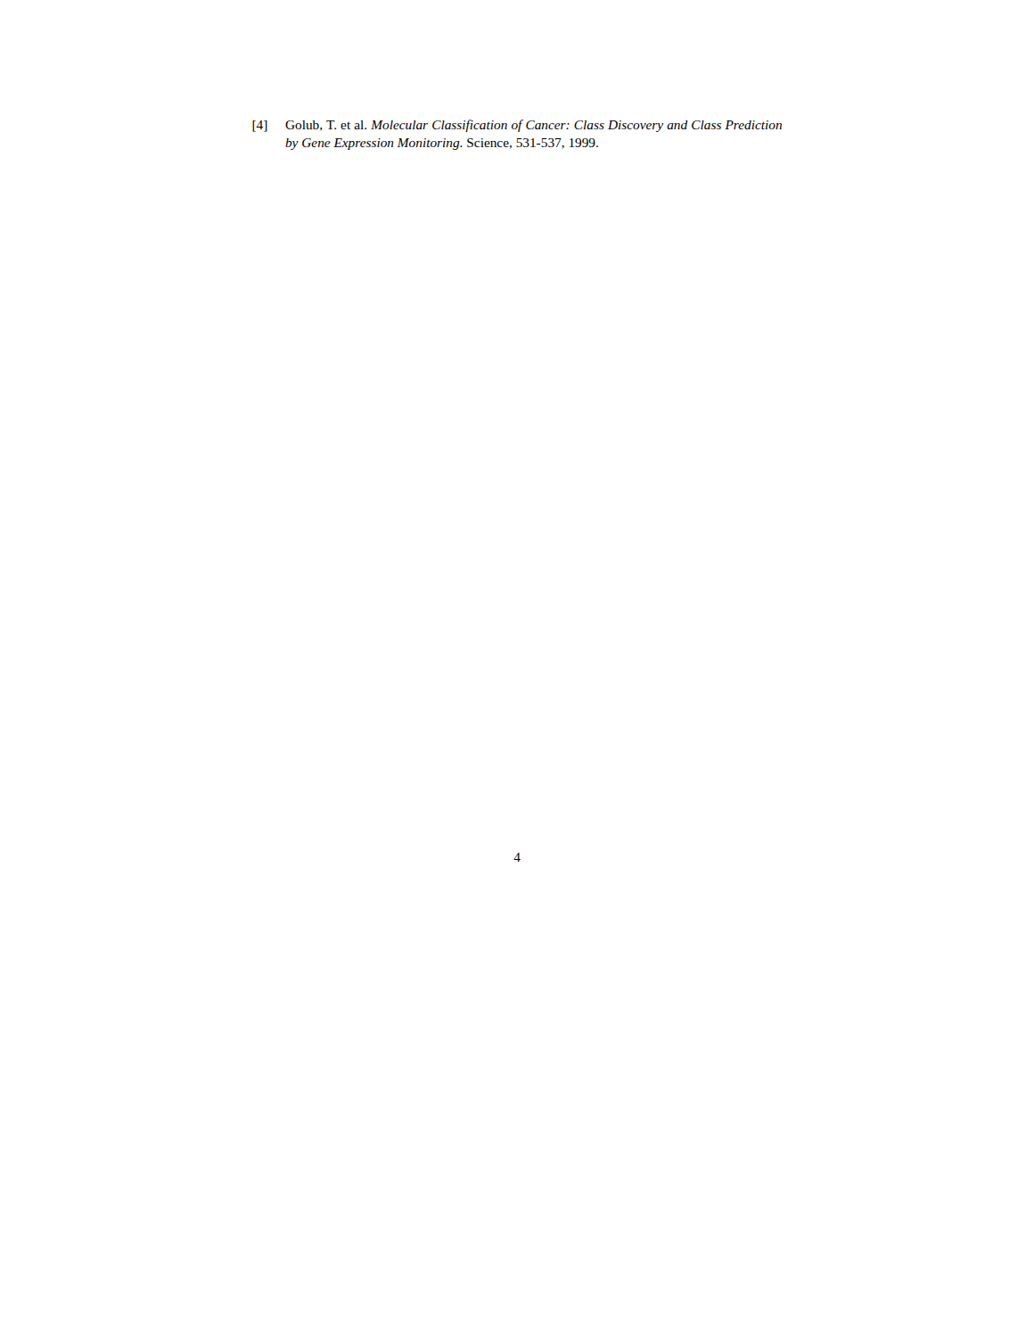[4] Golub, T. et al. Molecular Classification of Cancer: Class Discovery and Class Prediction by Gene Expression Monitoring. Science, 531-537, 1999.
4